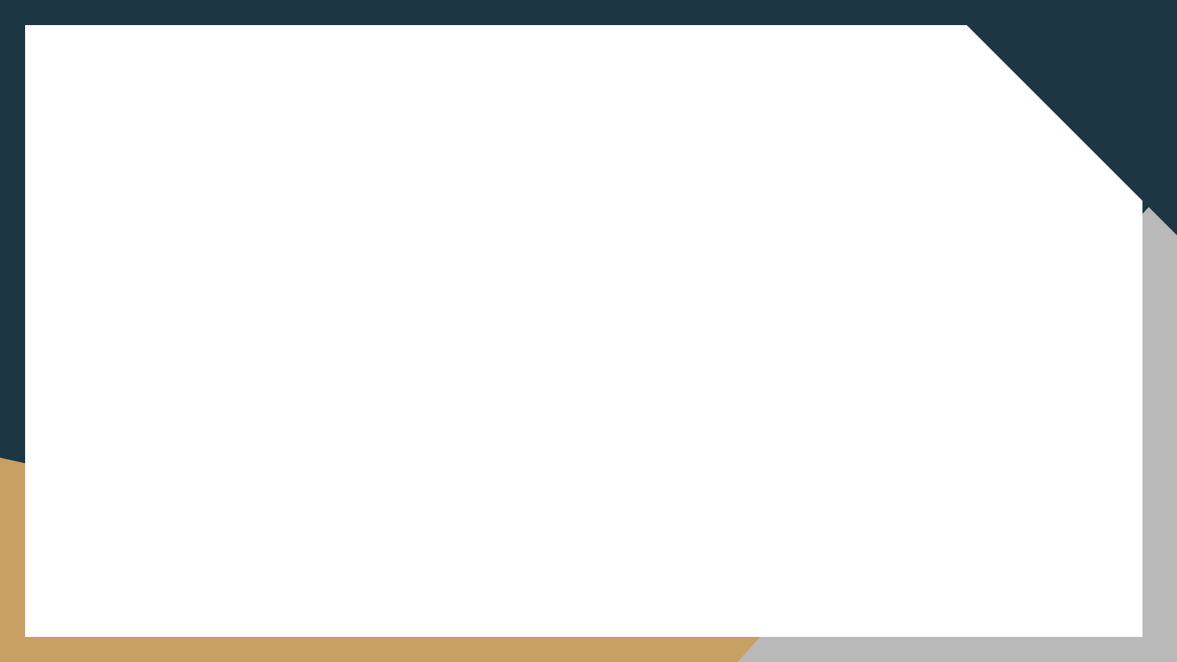Important Documents on MPPD Website
Parent Handbook - read in its entirety; waiver at the end is to be acknowledged, does not have to be submitted
Sample Weekly Camp Schedules
Actuals will be posted soon as well as emailed out weekly